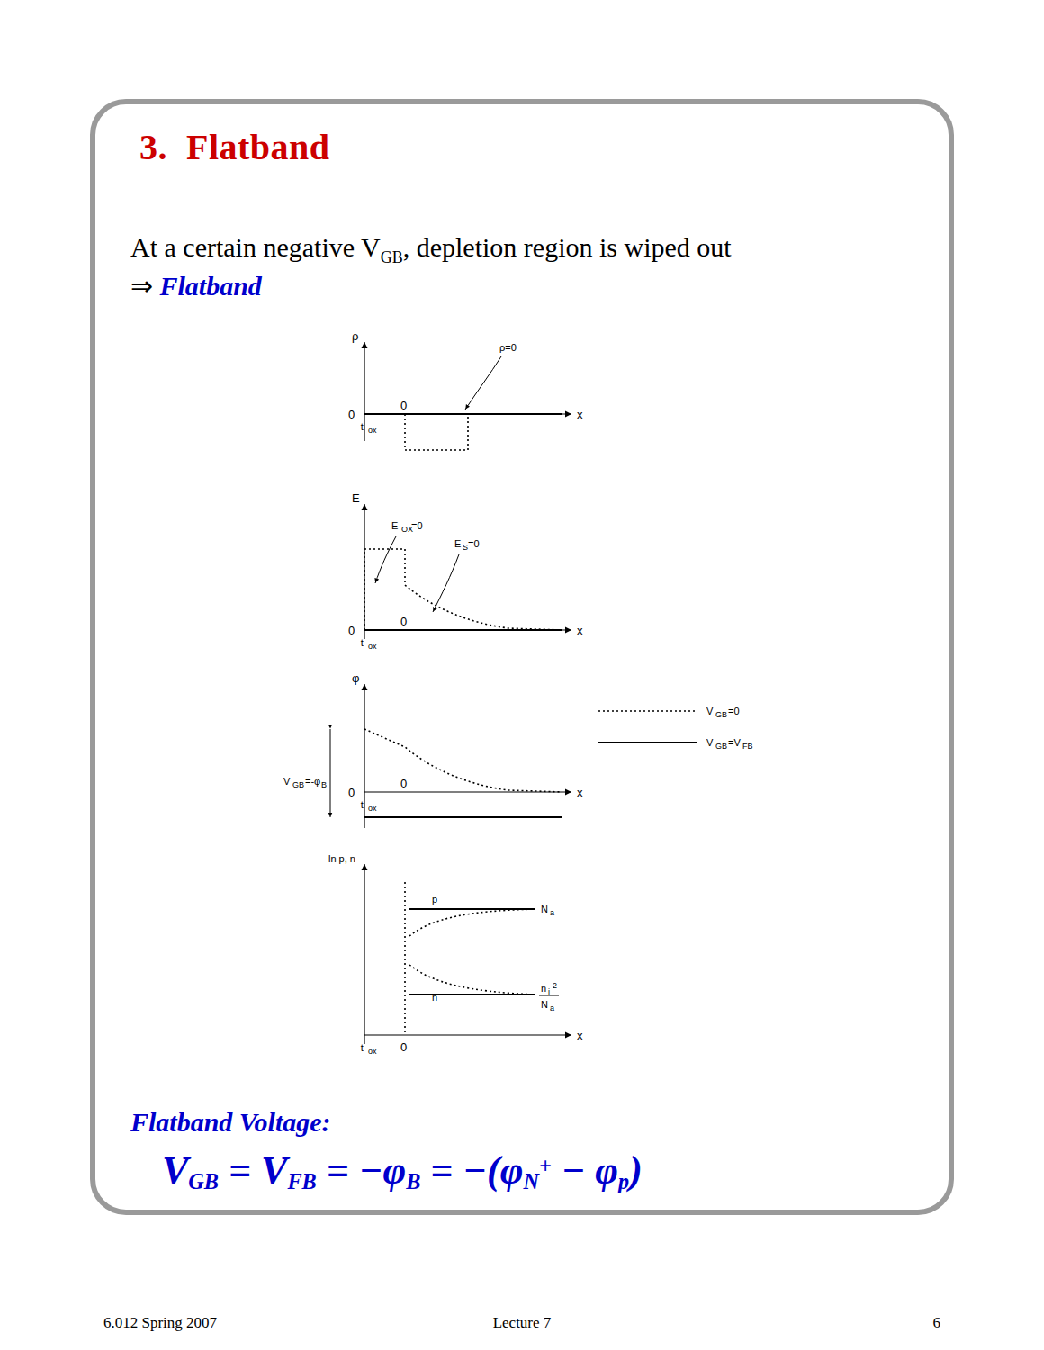3. Flatband
At a certain negative VGB, depletion region is wiped out
⇒ Flatband
ρ x 0 0 -t ox ρ=0 E x 0 0 -t ox E OX =0 E S =0 φ x 0 0 -t ox V GB =-φ B V GB =0 V GB =V FB ln p, n x -t ox 0 p N a n n i 2 N a
Flatband Voltage:
VGB = VFB = −φB = −(φN+ − φp)
6.012 Spring 2007 Lecture 7 6